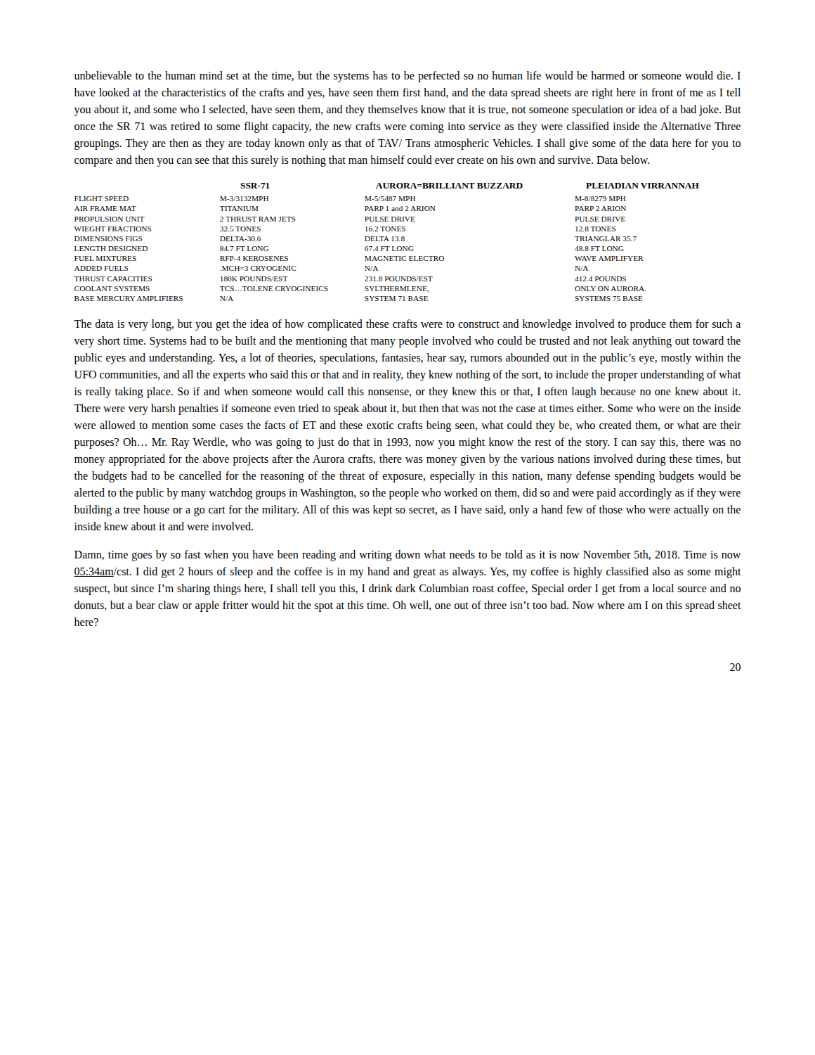unbelievable to the human mind set at the time, but the systems has to be perfected so no human life would be harmed or someone would die. I have looked at the characteristics of the crafts and yes, have seen them first hand, and the data spread sheets are right here in front of me as I tell you about it, and some who I selected, have seen them, and they themselves know that it is true, not someone speculation or idea of a bad joke. But once the SR 71 was retired to some flight capacity, the new crafts were coming into service as they were classified inside the Alternative Three groupings. They are then as they are today known only as that of TAV/ Trans atmospheric Vehicles. I shall give some of the data here for you to compare and then you can see that this surely is nothing that man himself could ever create on his own and survive. Data below.
| | SSR-71 | AURORA=BRILLIANT BUZZARD | PLEIADIAN VIRRANNAH |
| --- | --- | --- | --- |
| FLIGHT SPEED | M-3/3132MPH | M-5/5487 MPH | M-8/8279 MPH |
| AIR FRAME MAT | TITANIUM | PARP 1 and 2 ARION | PARP 2 ARION |
| PROPULSION UNIT | 2 THRUST RAM JETS | PULSE DRIVE | PULSE DRIVE |
| WIEGHT FRACTIONS | 32.5 TONES | 16.2 TONES | 12.8 TONES |
| DIMENSIONS FIGS | DELTA-30.6 | DELTA 13.8 | TRIANGLAR 35.7 |
| LENGTH DESIGNED | 84.7 FT LONG | 67.4 FT LONG | 48.8 FT LONG |
| FUEL MIXTURES | RFP-4 KEROSENES | MAGNETIC ELECTRO | WAVE AMPLIFYER |
| ADDED FUELS | .MCH=3 CRYOGENIC | N/A | N/A |
| THRUST CAPACITIES | 180K POUNDS/EST | 231.8 POUNDS/EST | 412.4 POUNDS |
| COOLANT SYSTEMS | TCS…TOLENE CRYOGINEICS | SYLTHERMLENE, | ONLY ON AURORA. |
| BASE MERCURY AMPLIFIERS | N/A | SYSTEM 71 BASE | SYSTEMS 75 BASE |
The data is very long, but you get the idea of how complicated these crafts were to construct and knowledge involved to produce them for such a very short time. Systems had to be built and the mentioning that many people involved who could be trusted and not leak anything out toward the public eyes and understanding. Yes, a lot of theories, speculations, fantasies, hear say, rumors abounded out in the public’s eye, mostly within the UFO communities, and all the experts who said this or that and in reality, they knew nothing of the sort, to include the proper understanding of what is really taking place. So if and when someone would call this nonsense, or they knew this or that, I often laugh because no one knew about it. There were very harsh penalties if someone even tried to speak about it, but then that was not the case at times either. Some who were on the inside were allowed to mention some cases the facts of ET and these exotic crafts being seen, what could they be, who created them, or what are their purposes? Oh… Mr. Ray Werdle, who was going to just do that in 1993, now you might know the rest of the story. I can say this, there was no money appropriated for the above projects after the Aurora crafts, there was money given by the various nations involved during these times, but the budgets had to be cancelled for the reasoning of the threat of exposure, especially in this nation, many defense spending budgets would be alerted to the public by many watchdog groups in Washington, so the people who worked on them, did so and were paid accordingly as if they were building a tree house or a go cart for the military. All of this was kept so secret, as I have said, only a hand few of those who were actually on the inside knew about it and were involved.
Damn, time goes by so fast when you have been reading and writing down what needs to be told as it is now November 5th, 2018. Time is now 05:34am/cst. I did get 2 hours of sleep and the coffee is in my hand and great as always. Yes, my coffee is highly classified also as some might suspect, but since I’m sharing things here, I shall tell you this, I drink dark Columbian roast coffee, Special order I get from a local source and no donuts, but a bear claw or apple fritter would hit the spot at this time. Oh well, one out of three isn’t too bad. Now where am I on this spread sheet here?
20